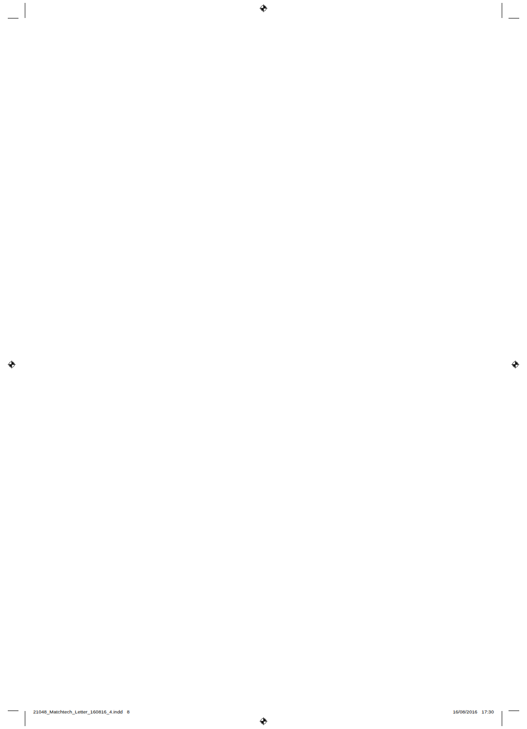21048_Matchtech_Letter_160816_4.indd 8 16/08/2016 17:30